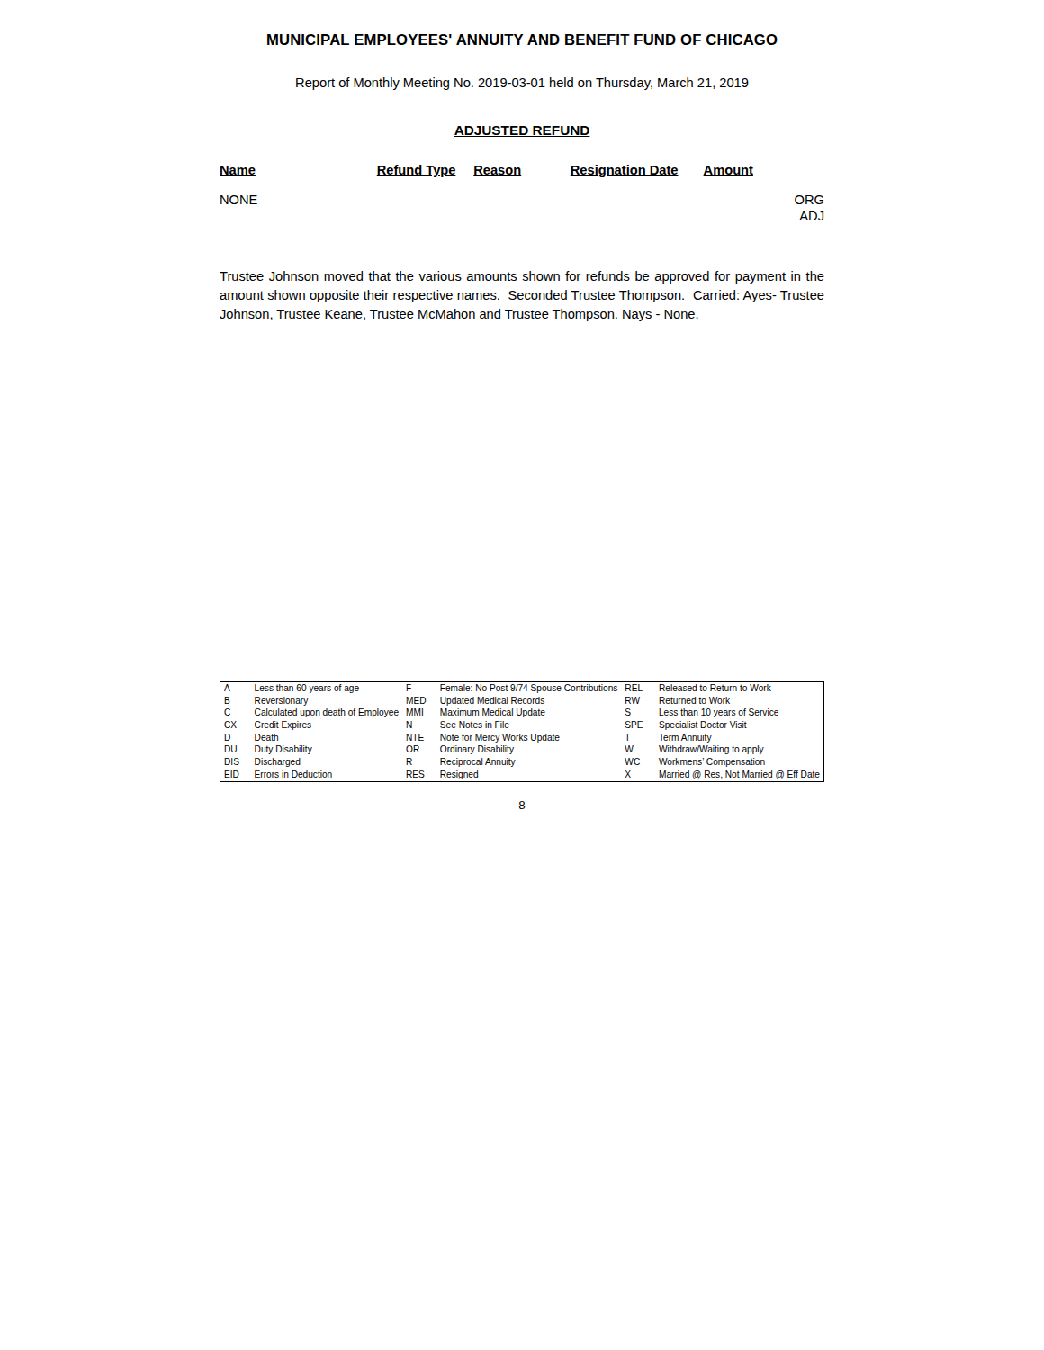MUNICIPAL EMPLOYEES' ANNUITY AND BENEFIT FUND OF CHICAGO
Report of Monthly Meeting No. 2019-03-01 held on Thursday, March 21, 2019
ADJUSTED REFUND
| Name | Refund Type | Reason | Resignation Date | Amount |
| --- | --- | --- | --- | --- |
| NONE | | | | ORG ADJ |
Trustee Johnson moved that the various amounts shown for refunds be approved for payment in the amount shown opposite their respective names. Seconded Trustee Thompson. Carried: Ayes- Trustee Johnson, Trustee Keane, Trustee McMahon and Trustee Thompson. Nays - None.
| A | Less than 60 years of age | F | Female: No Post 9/74 Spouse Contributions | REL | Released to Return to Work |
| B | Reversionary | MED | Updated Medical Records | RW | Returned to Work |
| C | Calculated upon death of Employee | MMI | Maximum Medical Update | S | Less than 10 years of Service |
| CX | Credit Expires | N | See Notes in File | SPE | Specialist Doctor Visit |
| D | Death | NTE | Note for Mercy Works Update | T | Term Annuity |
| DU | Duty Disability | OR | Ordinary Disability | W | Withdraw/Waiting to apply |
| DIS | Discharged | R | Reciprocal Annuity | WC | Workmens’ Compensation |
| EID | Errors in Deduction | RES | Resigned | X | Married @ Res, Not Married @ Eff Date |
8